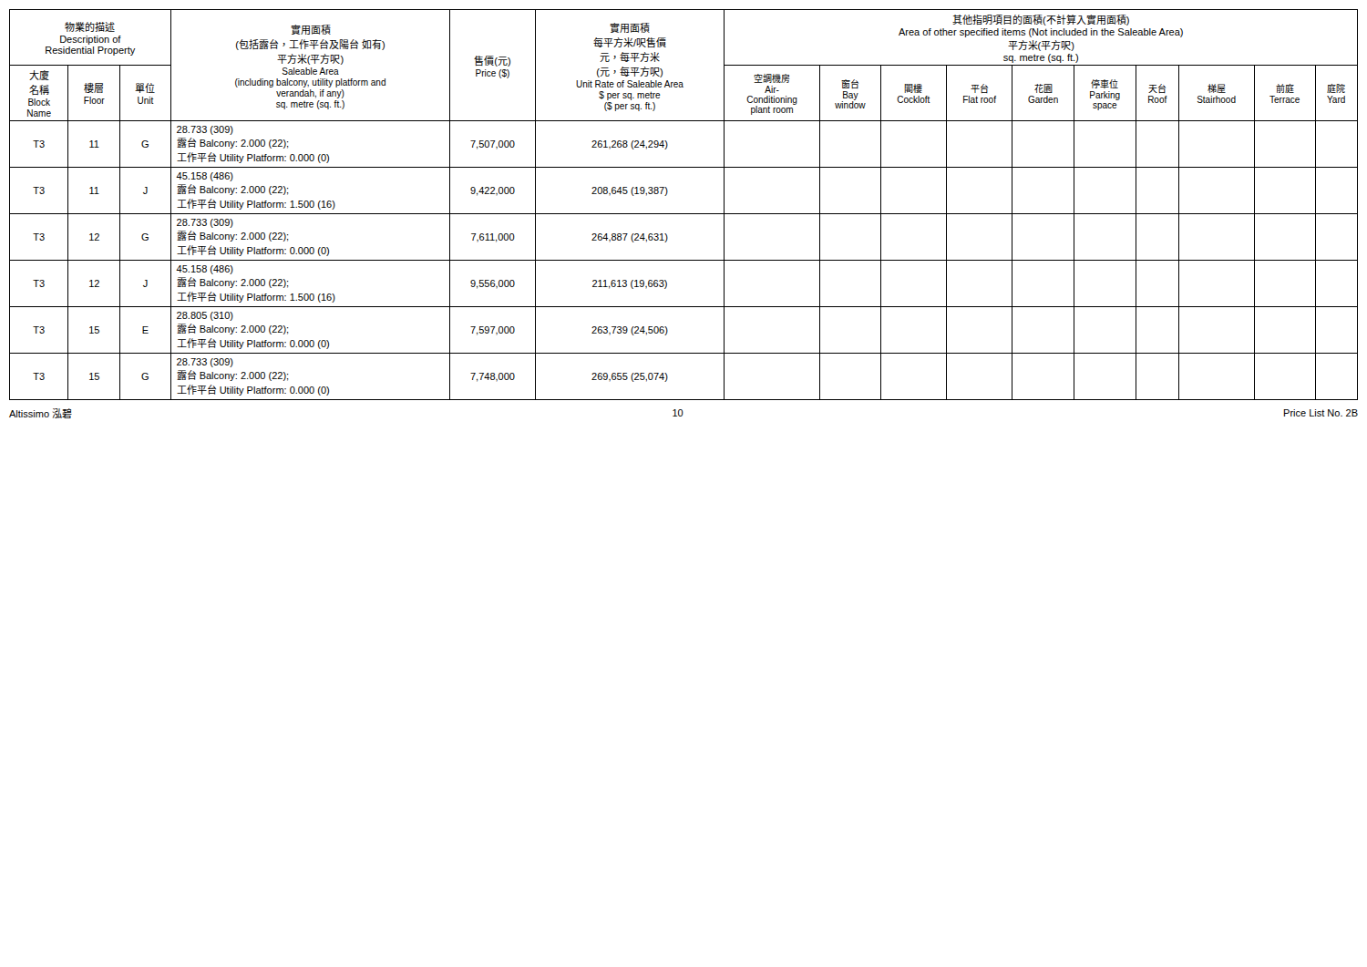| 物業的描述 Description of Residential Property | 實用面積 (包括露台，工作平台及陽台 如有) 平方米(平方呎) Saleable Area (including balcony, utility platform and verandah, if any) sq. metre (sq. ft.) | 售價(元) Price ($) | 實用面積 每平方米/呎售價 元，每平方米 (元，每平方呎) Unit Rate of Saleable Area $ per sq. metre ($ per sq. ft.) | 其他指明項目的面積(不計算入實用面積) Area of other specified items (Not included in the Saleable Area) 平方米(平方呎) sq. metre (sq. ft.) |
| --- | --- | --- | --- | --- |
| 大廈 名稱 Block Name | 樓層 Floor | 單位 Unit | 空調機房 Air- Conditioning plant room | 窗台 Bay window | 閣樓 Cockloft | 平台 Flat roof | 花園 Garden | 停車位 Parking space | 天台 Roof | 梯屋 Stairhood | 前庭 Terrace | 庭院 Yard | |
| T3 | 11 | G | 28.733 (309) 露台 Balcony: 2.000 (22); 工作平台 Utility Platform: 0.000 (0) | 7,507,000 | 261,268 (24,294) | | | | | | | | | | | |
| T3 | 11 | J | 45.158 (486) 露台 Balcony: 2.000 (22); 工作平台 Utility Platform: 1.500 (16) | 9,422,000 | 208,645 (19,387) | | | | | | | | | | | |
| T3 | 12 | G | 28.733 (309) 露台 Balcony: 2.000 (22); 工作平台 Utility Platform: 0.000 (0) | 7,611,000 | 264,887 (24,631) | | | | | | | | | | | |
| T3 | 12 | J | 45.158 (486) 露台 Balcony: 2.000 (22); 工作平台 Utility Platform: 1.500 (16) | 9,556,000 | 211,613 (19,663) | | | | | | | | | | | |
| T3 | 15 | E | 28.805 (310) 露台 Balcony: 2.000 (22); 工作平台 Utility Platform: 0.000 (0) | 7,597,000 | 263,739 (24,506) | | | | | | | | | | | |
| T3 | 15 | G | 28.733 (309) 露台 Balcony: 2.000 (22); 工作平台 Utility Platform: 0.000 (0) | 7,748,000 | 269,655 (25,074) | | | | | | | | | | | |
Altissimo 泓碧
10
Price List No. 2B